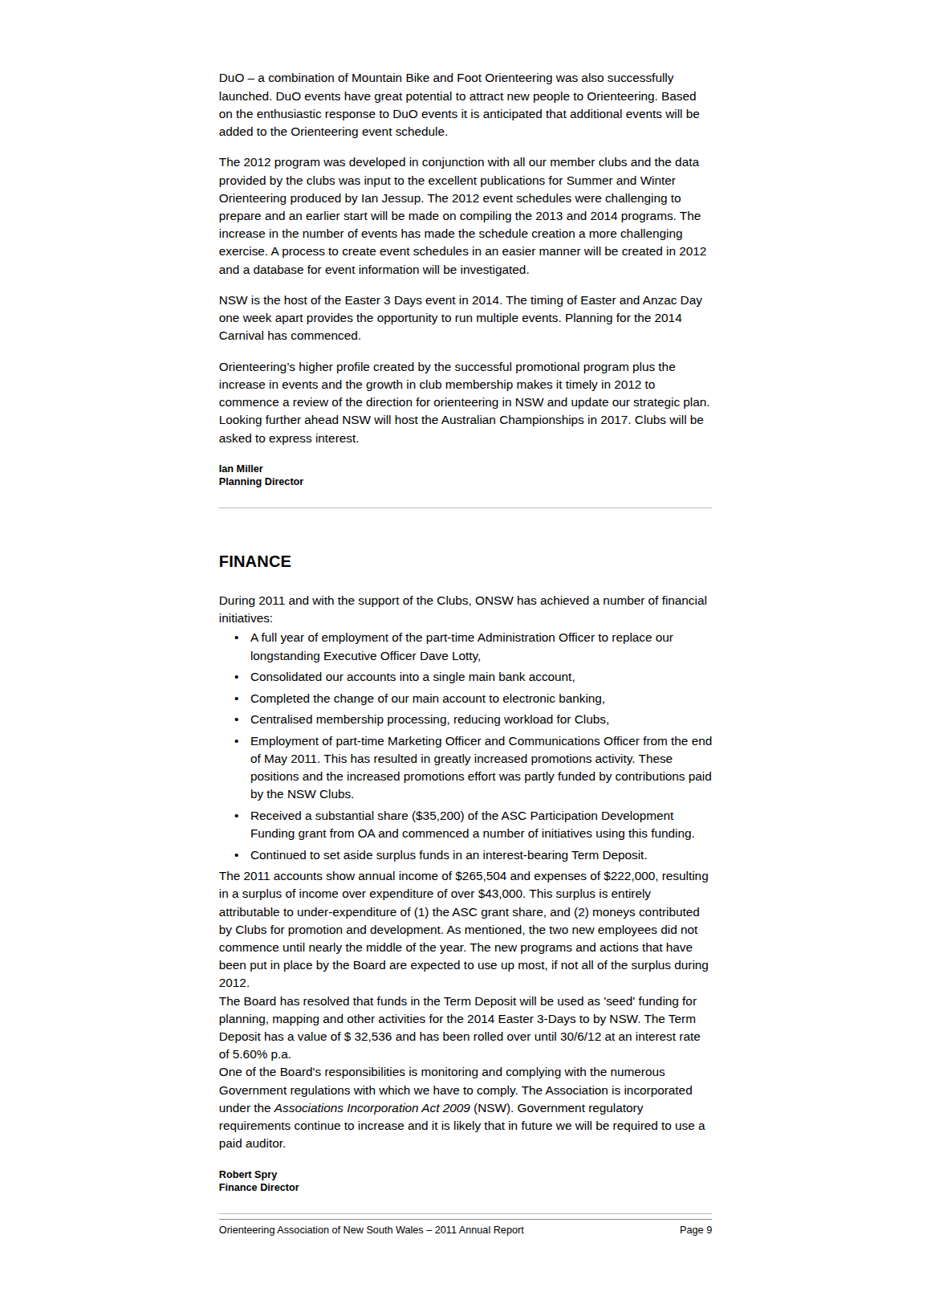DuO – a combination of Mountain Bike and Foot Orienteering was also successfully launched. DuO events have great potential to attract new people to Orienteering. Based on the enthusiastic response to DuO events it is anticipated that additional events will be added to the Orienteering event schedule.
The 2012 program was developed in conjunction with all our member clubs and the data provided by the clubs was input to the excellent publications for Summer and Winter Orienteering produced by Ian Jessup. The 2012 event schedules were challenging to prepare and an earlier start will be made on compiling the 2013 and 2014 programs. The increase in the number of events has made the schedule creation a more challenging exercise. A process to create event schedules in an easier manner will be created in 2012 and a database for event information will be investigated.
NSW is the host of the Easter 3 Days event in 2014. The timing of Easter and Anzac Day one week apart provides the opportunity to run multiple events. Planning for the 2014 Carnival has commenced.
Orienteering’s higher profile created by the successful promotional program plus the increase in events and the growth in club membership makes it timely in 2012 to commence a review of the direction for orienteering in NSW and update our strategic plan. Looking further ahead NSW will host the Australian Championships in 2017. Clubs will be asked to express interest.
Ian Miller
Planning Director
FINANCE
During 2011 and with the support of the Clubs, ONSW has achieved a number of financial initiatives:
A full year of employment of the part-time Administration Officer to replace our longstanding Executive Officer Dave Lotty,
Consolidated our accounts into a single main bank account,
Completed the change of our main account to electronic banking,
Centralised membership processing, reducing workload for Clubs,
Employment of part-time Marketing Officer and Communications Officer from the end of May 2011. This has resulted in greatly increased promotions activity. These positions and the increased promotions effort was partly funded by contributions paid by the NSW Clubs.
Received a substantial share ($35,200) of the ASC Participation Development Funding grant from OA and commenced a number of initiatives using this funding.
Continued to set aside surplus funds in an interest-bearing Term Deposit.
The 2011 accounts show annual income of $265,504 and expenses of $222,000, resulting in a surplus of income over expenditure of over $43,000. This surplus is entirely attributable to under-expenditure of (1) the ASC grant share, and (2) moneys contributed by Clubs for promotion and development. As mentioned, the two new employees did not commence until nearly the middle of the year. The new programs and actions that have been put in place by the Board are expected to use up most, if not all of the surplus during 2012.
The Board has resolved that funds in the Term Deposit will be used as 'seed' funding for planning, mapping and other activities for the 2014 Easter 3-Days to by NSW. The Term Deposit has a value of $ 32,536 and has been rolled over until 30/6/12 at an interest rate of 5.60% p.a.
One of the Board's responsibilities is monitoring and complying with the numerous Government regulations with which we have to comply. The Association is incorporated under the Associations Incorporation Act 2009 (NSW). Government regulatory requirements continue to increase and it is likely that in future we will be required to use a paid auditor.
Robert Spry
Finance Director
Orienteering Association of New South Wales – 2011 Annual Report Page 9